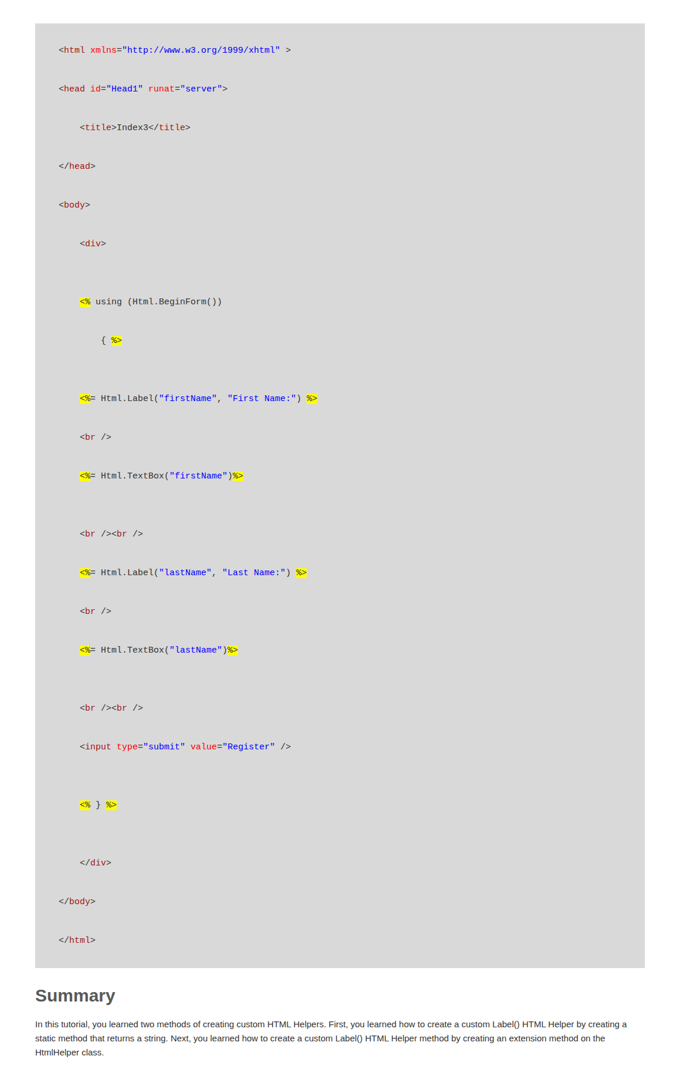<html xmlns="http://www.w3.org/1999/xhtml" > <head id="Head1" runat="server"> <title>Index3</title> </head> <body> <div> <% using (Html.BeginForm()) { %> <%= Html.Label("firstName", "First Name:") %> <br /> <%= Html.TextBox("firstName")%> <br /><br /> <%= Html.Label("lastName", "Last Name:") %> <br /> <%= Html.TextBox("lastName")%> <br /><br /> <input type="submit" value="Register" /> <% } %> </div> </body> </html>
Summary
In this tutorial, you learned two methods of creating custom HTML Helpers. First, you learned how to create a custom Label() HTML Helper by creating a static method that returns a string. Next, you learned how to create a custom Label() HTML Helper method by creating an extension method on the HtmlHelper class.